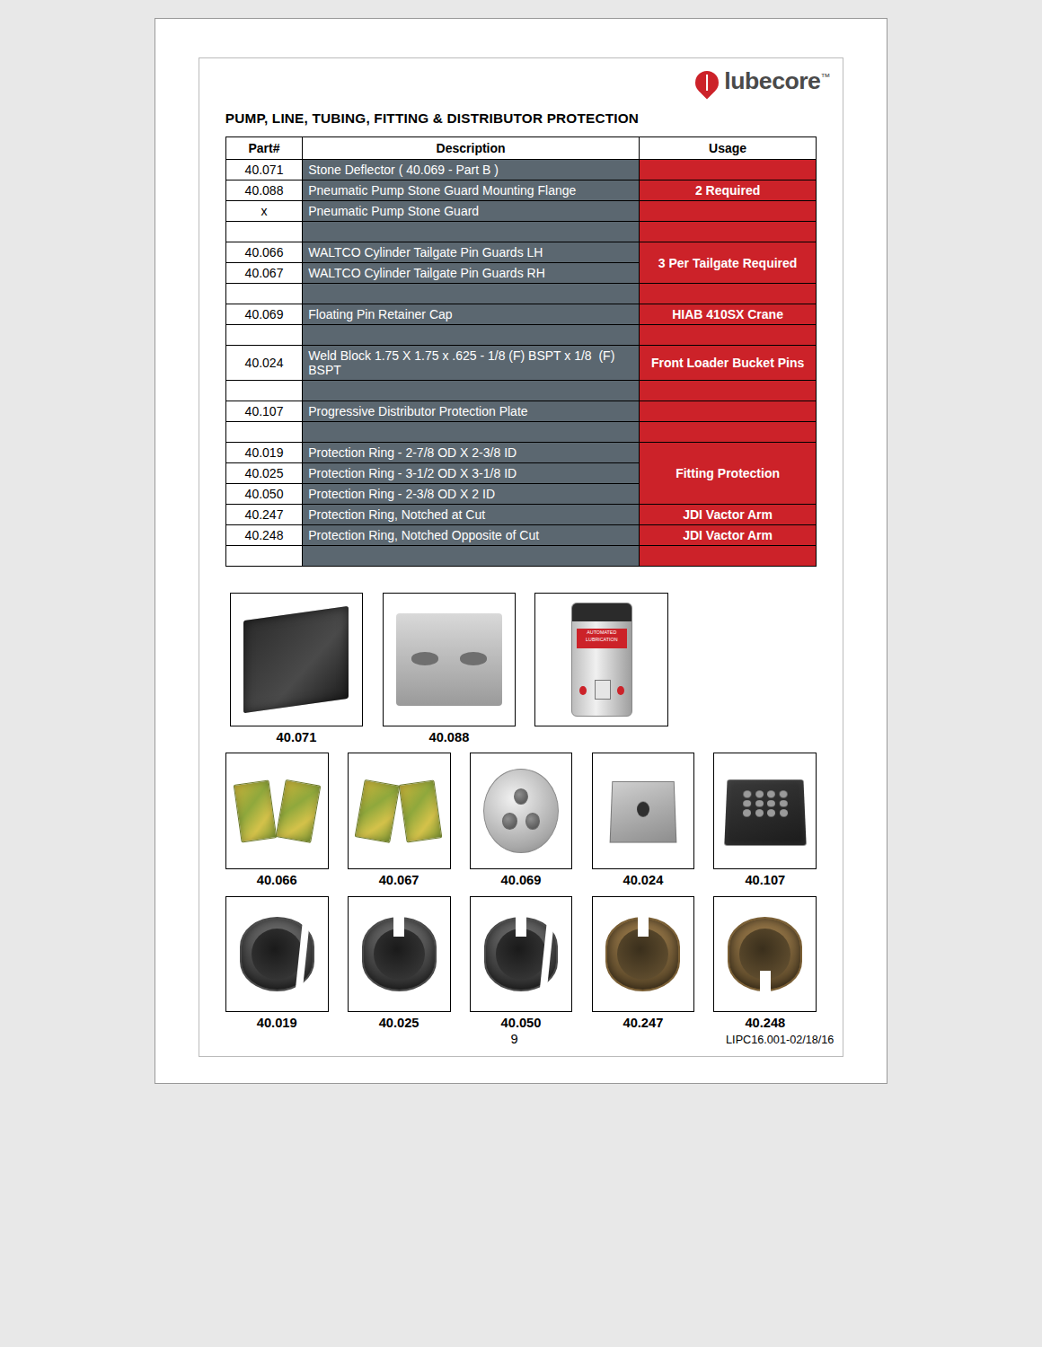lubecore™
PUMP, LINE, TUBING, FITTING & DISTRIBUTOR PROTECTION
| Part# | Description | Usage |
| --- | --- | --- |
| 40.071 | Stone Deflector ( 40.069 - Part B ) | |
| 40.088 | Pneumatic Pump Stone Guard Mounting Flange | 2 Required |
| x | Pneumatic Pump Stone Guard | |
| 40.066 | WALTCO Cylinder Tailgate Pin Guards LH | 3 Per Tailgate Required |
| 40.067 | WALTCO Cylinder Tailgate Pin Guards RH |
| 40.069 | Floating Pin Retainer Cap | HIAB 410SX Crane |
| 40.024 | Weld Block 1.75 X 1.75 x .625 - 1/8 (F) BSPT x 1/8 (F) BSPT | Front Loader Bucket Pins |
| 40.107 | Progressive Distributor Protection Plate | |
| 40.019 | Protection Ring - 2-7/8 OD X 2-3/8 ID | Fitting Protection |
| 40.025 | Protection Ring - 3-1/2 OD X 3-1/8 ID |
| 40.050 | Protection Ring - 2-3/8 OD X 2 ID |
| 40.247 | Protection Ring, Notched at Cut | JDI Vactor Arm |
| 40.248 | Protection Ring, Notched Opposite of Cut | JDI Vactor Arm |
40.071
40.088
AUTOMATED LUBRICATION
40.066
40.067
40.069
40.024
40.107
40.019
40.025
40.050
40.247
40.248
9
LIPC16.001-02/18/16